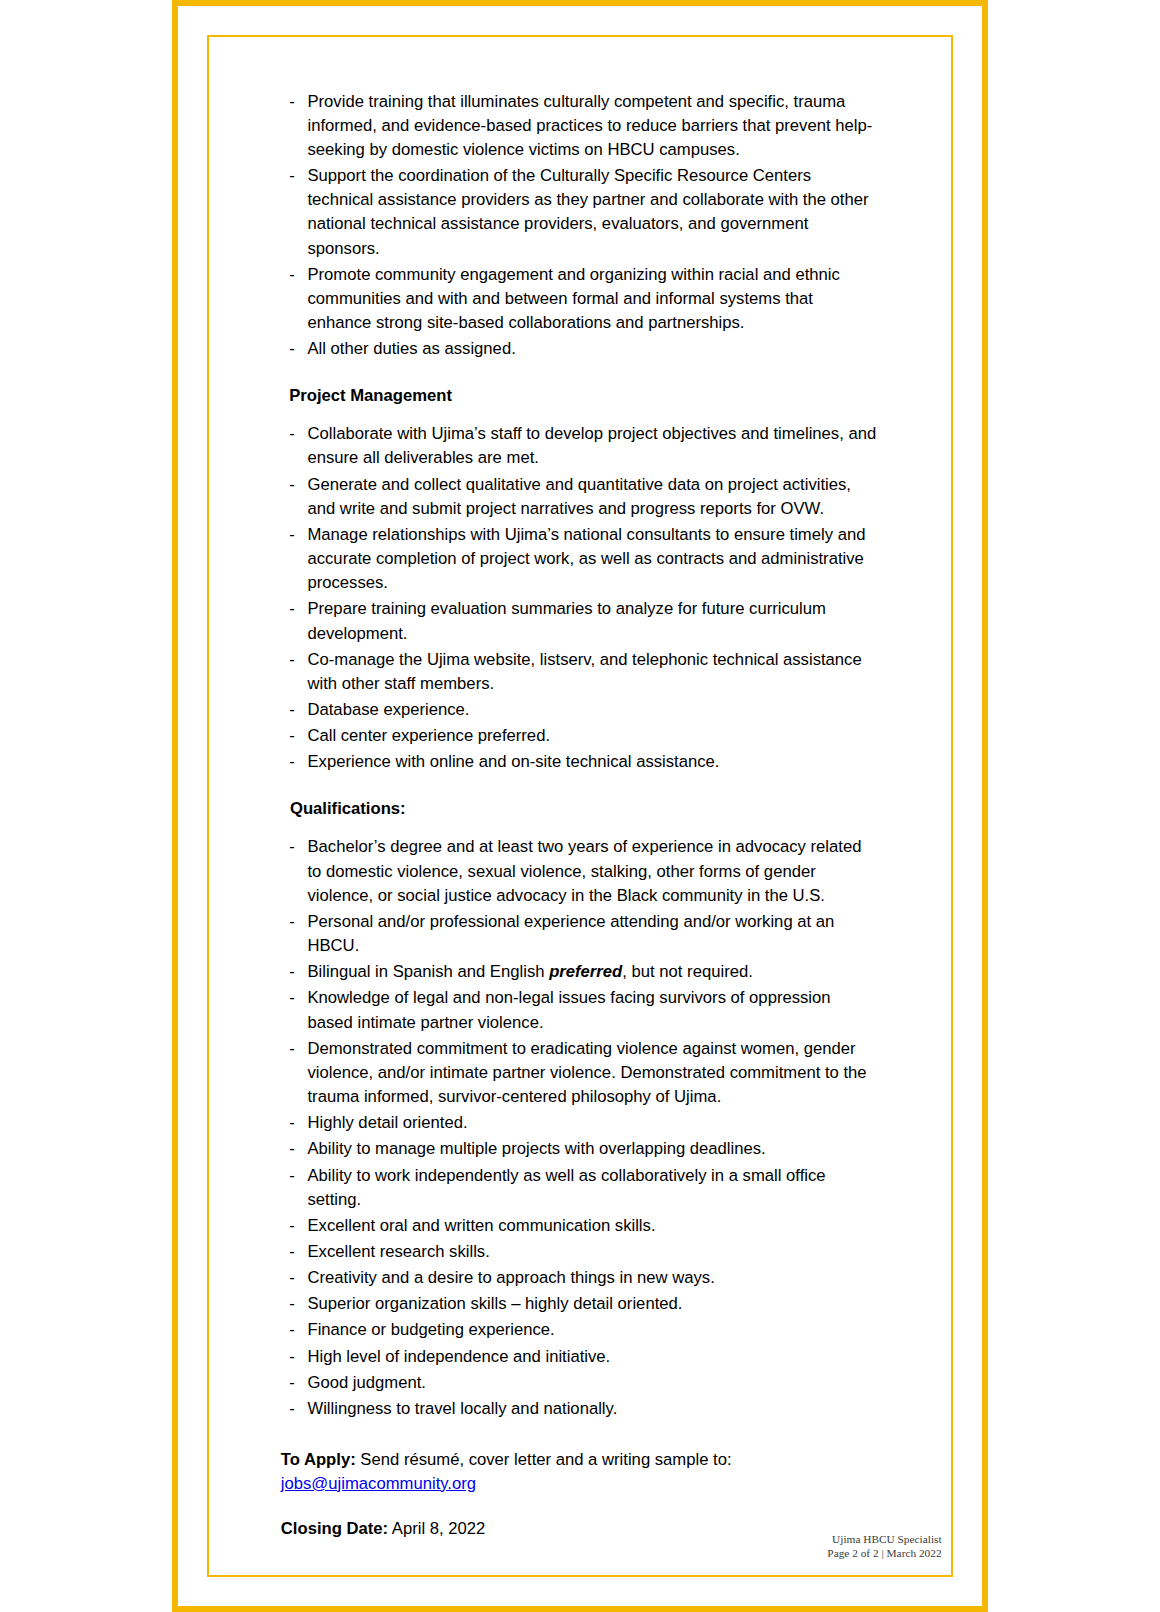Provide training that illuminates culturally competent and specific, trauma informed, and evidence-based practices to reduce barriers that prevent help-seeking by domestic violence victims on HBCU campuses.
Support the coordination of the Culturally Specific Resource Centers technical assistance providers as they partner and collaborate with the other national technical assistance providers, evaluators, and government sponsors.
Promote community engagement and organizing within racial and ethnic communities and with and between formal and informal systems that enhance strong site-based collaborations and partnerships.
All other duties as assigned.
Project Management
Collaborate with Ujima’s staff to develop project objectives and timelines, and ensure all deliverables are met.
Generate and collect qualitative and quantitative data on project activities, and write and submit project narratives and progress reports for OVW.
Manage relationships with Ujima’s national consultants to ensure timely and accurate completion of project work, as well as contracts and administrative processes.
Prepare training evaluation summaries to analyze for future curriculum development.
Co-manage the Ujima website, listserv, and telephonic technical assistance with other staff members.
Database experience.
Call center experience preferred.
Experience with online and on-site technical assistance.
Qualifications:
Bachelor’s degree and at least two years of experience in advocacy related to domestic violence, sexual violence, stalking, other forms of gender violence, or social justice advocacy in the Black community in the U.S.
Personal and/or professional experience attending and/or working at an HBCU.
Bilingual in Spanish and English preferred, but not required.
Knowledge of legal and non-legal issues facing survivors of oppression based intimate partner violence.
Demonstrated commitment to eradicating violence against women, gender violence, and/or intimate partner violence. Demonstrated commitment to the trauma informed, survivor-centered philosophy of Ujima.
Highly detail oriented.
Ability to manage multiple projects with overlapping deadlines.
Ability to work independently as well as collaboratively in a small office setting.
Excellent oral and written communication skills.
Excellent research skills.
Creativity and a desire to approach things in new ways.
Superior organization skills – highly detail oriented.
Finance or budgeting experience.
High level of independence and initiative.
Good judgment.
Willingness to travel locally and nationally.
To Apply: Send résumé, cover letter and a writing sample to: jobs@ujimacommunity.org
Closing Date: April 8, 2022
Ujima HBCU Specialist
Page 2 of 2 | March 2022